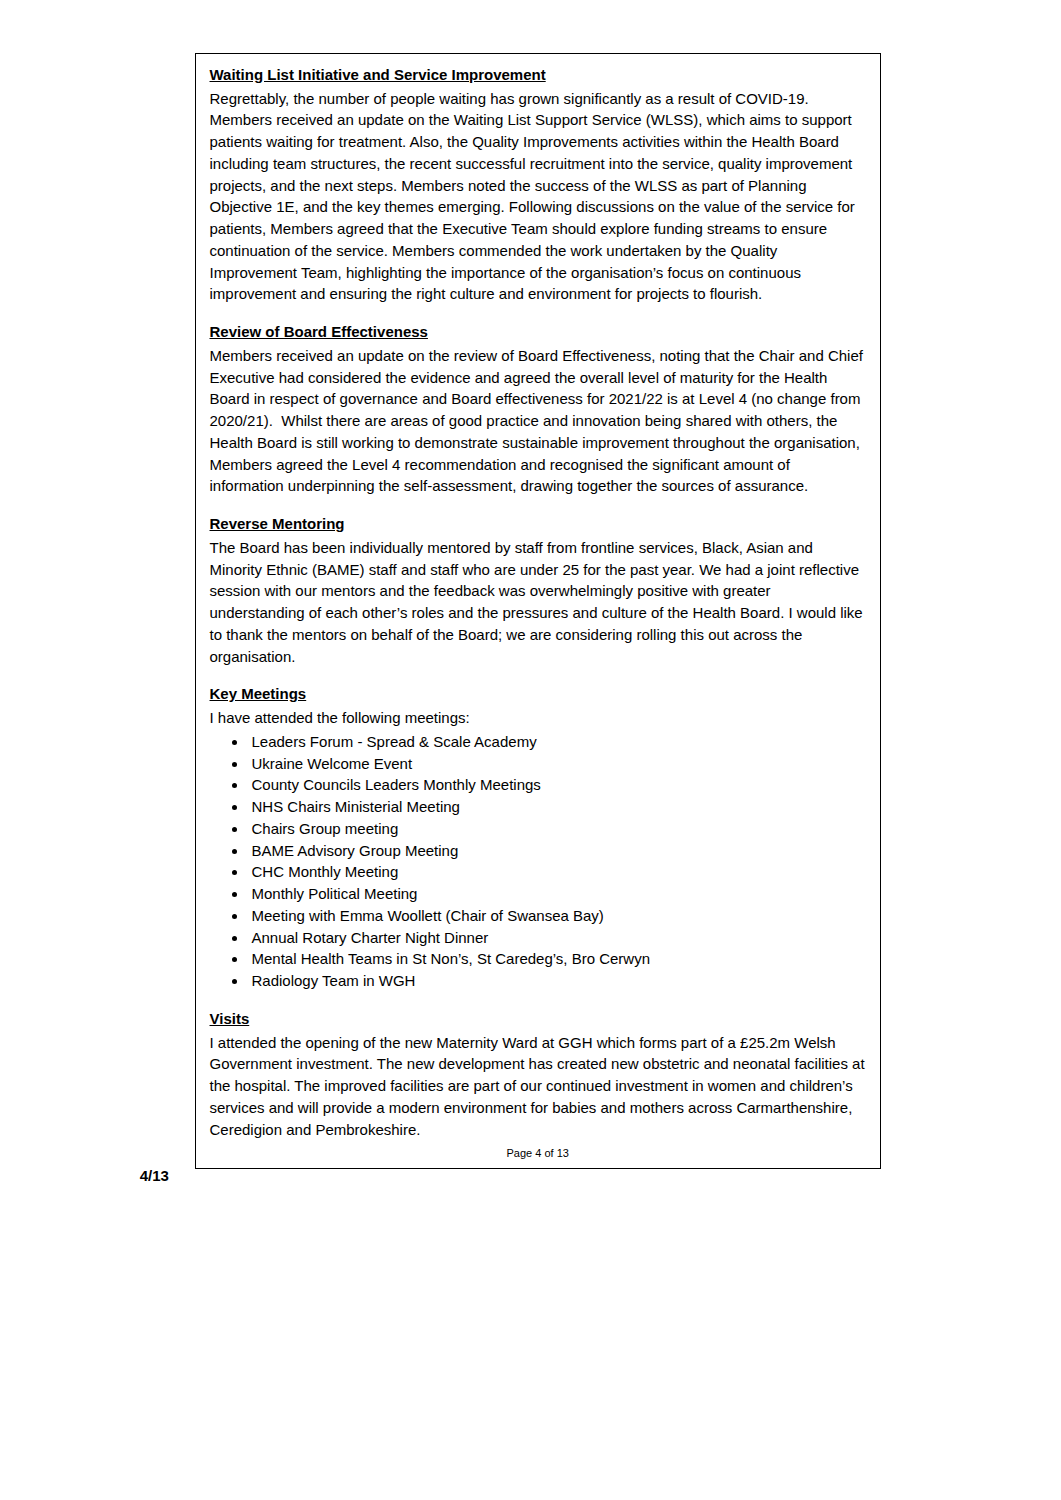Waiting List Initiative and Service Improvement
Regrettably, the number of people waiting has grown significantly as a result of COVID-19. Members received an update on the Waiting List Support Service (WLSS), which aims to support patients waiting for treatment. Also, the Quality Improvements activities within the Health Board including team structures, the recent successful recruitment into the service, quality improvement projects, and the next steps. Members noted the success of the WLSS as part of Planning Objective 1E, and the key themes emerging. Following discussions on the value of the service for patients, Members agreed that the Executive Team should explore funding streams to ensure continuation of the service. Members commended the work undertaken by the Quality Improvement Team, highlighting the importance of the organisation’s focus on continuous improvement and ensuring the right culture and environment for projects to flourish.
Review of Board Effectiveness
Members received an update on the review of Board Effectiveness, noting that the Chair and Chief Executive had considered the evidence and agreed the overall level of maturity for the Health Board in respect of governance and Board effectiveness for 2021/22 is at Level 4 (no change from 2020/21). Whilst there are areas of good practice and innovation being shared with others, the Health Board is still working to demonstrate sustainable improvement throughout the organisation, Members agreed the Level 4 recommendation and recognised the significant amount of information underpinning the self-assessment, drawing together the sources of assurance.
Reverse Mentoring
The Board has been individually mentored by staff from frontline services, Black, Asian and Minority Ethnic (BAME) staff and staff who are under 25 for the past year. We had a joint reflective session with our mentors and the feedback was overwhelmingly positive with greater understanding of each other’s roles and the pressures and culture of the Health Board. I would like to thank the mentors on behalf of the Board; we are considering rolling this out across the organisation.
Key Meetings
I have attended the following meetings:
Leaders Forum - Spread & Scale Academy
Ukraine Welcome Event
County Councils Leaders Monthly Meetings
NHS Chairs Ministerial Meeting
Chairs Group meeting
BAME Advisory Group Meeting
CHC Monthly Meeting
Monthly Political Meeting
Meeting with Emma Woollett (Chair of Swansea Bay)
Annual Rotary Charter Night Dinner
Mental Health Teams in St Non’s, St Caredeg’s, Bro Cerwyn
Radiology Team in WGH
Visits
I attended the opening of the new Maternity Ward at GGH which forms part of a £25.2m Welsh Government investment. The new development has created new obstetric and neonatal facilities at the hospital. The improved facilities are part of our continued investment in women and children’s services and will provide a modern environment for babies and mothers across Carmarthenshire, Ceredigion and Pembrokeshire.
Page 4 of 13
4/13